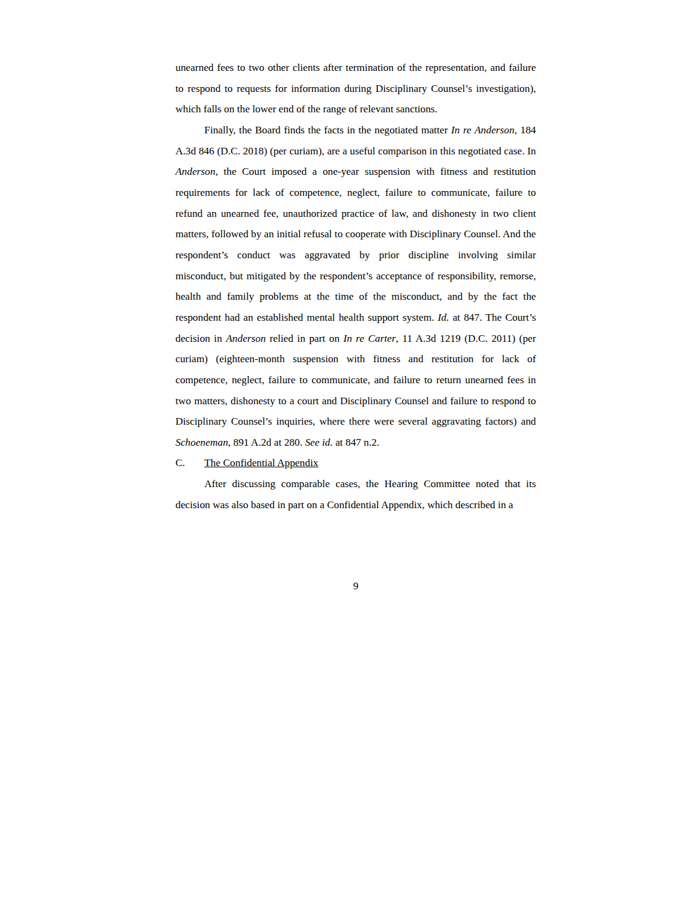unearned fees to two other clients after termination of the representation, and failure to respond to requests for information during Disciplinary Counsel’s investigation), which falls on the lower end of the range of relevant sanctions.
Finally, the Board finds the facts in the negotiated matter In re Anderson, 184 A.3d 846 (D.C. 2018) (per curiam), are a useful comparison in this negotiated case. In Anderson, the Court imposed a one-year suspension with fitness and restitution requirements for lack of competence, neglect, failure to communicate, failure to refund an unearned fee, unauthorized practice of law, and dishonesty in two client matters, followed by an initial refusal to cooperate with Disciplinary Counsel. And the respondent’s conduct was aggravated by prior discipline involving similar misconduct, but mitigated by the respondent’s acceptance of responsibility, remorse, health and family problems at the time of the misconduct, and by the fact the respondent had an established mental health support system. Id. at 847. The Court’s decision in Anderson relied in part on In re Carter, 11 A.3d 1219 (D.C. 2011) (per curiam) (eighteen-month suspension with fitness and restitution for lack of competence, neglect, failure to communicate, and failure to return unearned fees in two matters, dishonesty to a court and Disciplinary Counsel and failure to respond to Disciplinary Counsel’s inquiries, where there were several aggravating factors) and Schoeneman, 891 A.2d at 280. See id. at 847 n.2.
C. The Confidential Appendix
After discussing comparable cases, the Hearing Committee noted that its decision was also based in part on a Confidential Appendix, which described in a
9